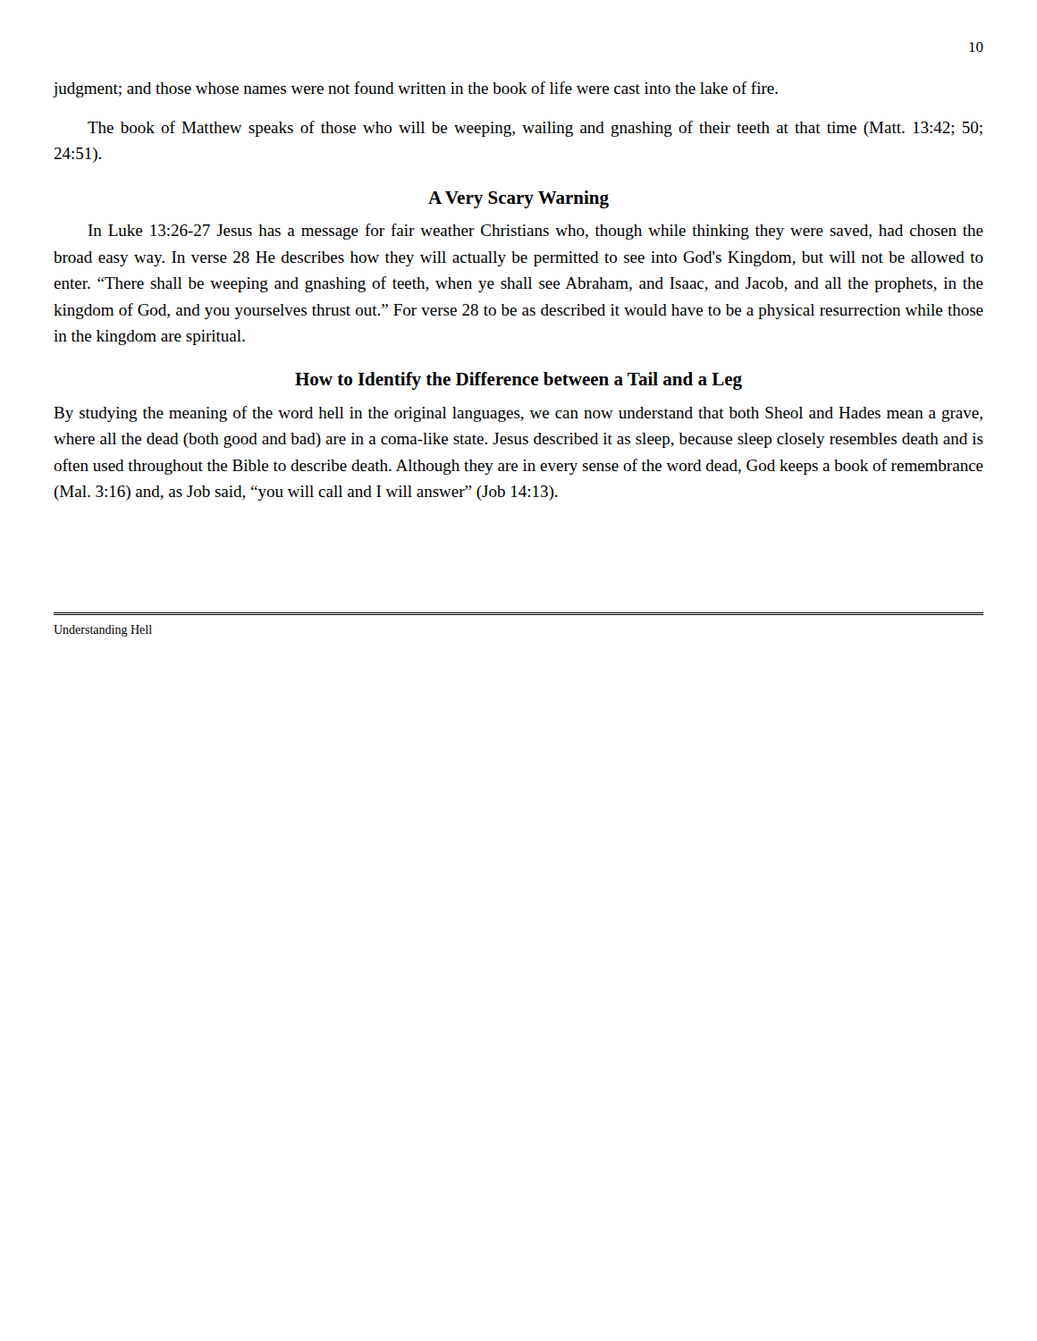10
judgment; and those whose names were not found written in the book of life were cast into the lake of fire.
The book of Matthew speaks of those who will be weeping, wailing and gnashing of their teeth at that time (Matt. 13:42; 50; 24:51).
A Very Scary Warning
In Luke 13:26-27 Jesus has a message for fair weather Christians who, though while thinking they were saved, had chosen the broad easy way. In verse 28 He describes how they will actually be permitted to see into God's Kingdom, but will not be allowed to enter. “There shall be weeping and gnashing of teeth, when ye shall see Abraham, and Isaac, and Jacob, and all the prophets, in the kingdom of God, and you yourselves thrust out.” For verse 28 to be as described it would have to be a physical resurrection while those in the kingdom are spiritual.
How to Identify the Difference between a Tail and a Leg
By studying the meaning of the word hell in the original languages, we can now understand that both Sheol and Hades mean a grave, where all the dead (both good and bad) are in a coma-like state. Jesus described it as sleep, because sleep closely resembles death and is often used throughout the Bible to describe death. Although they are in every sense of the word dead, God keeps a book of remembrance (Mal. 3:16) and, as Job said, “you will call and I will answer” (Job 14:13).
Understanding Hell